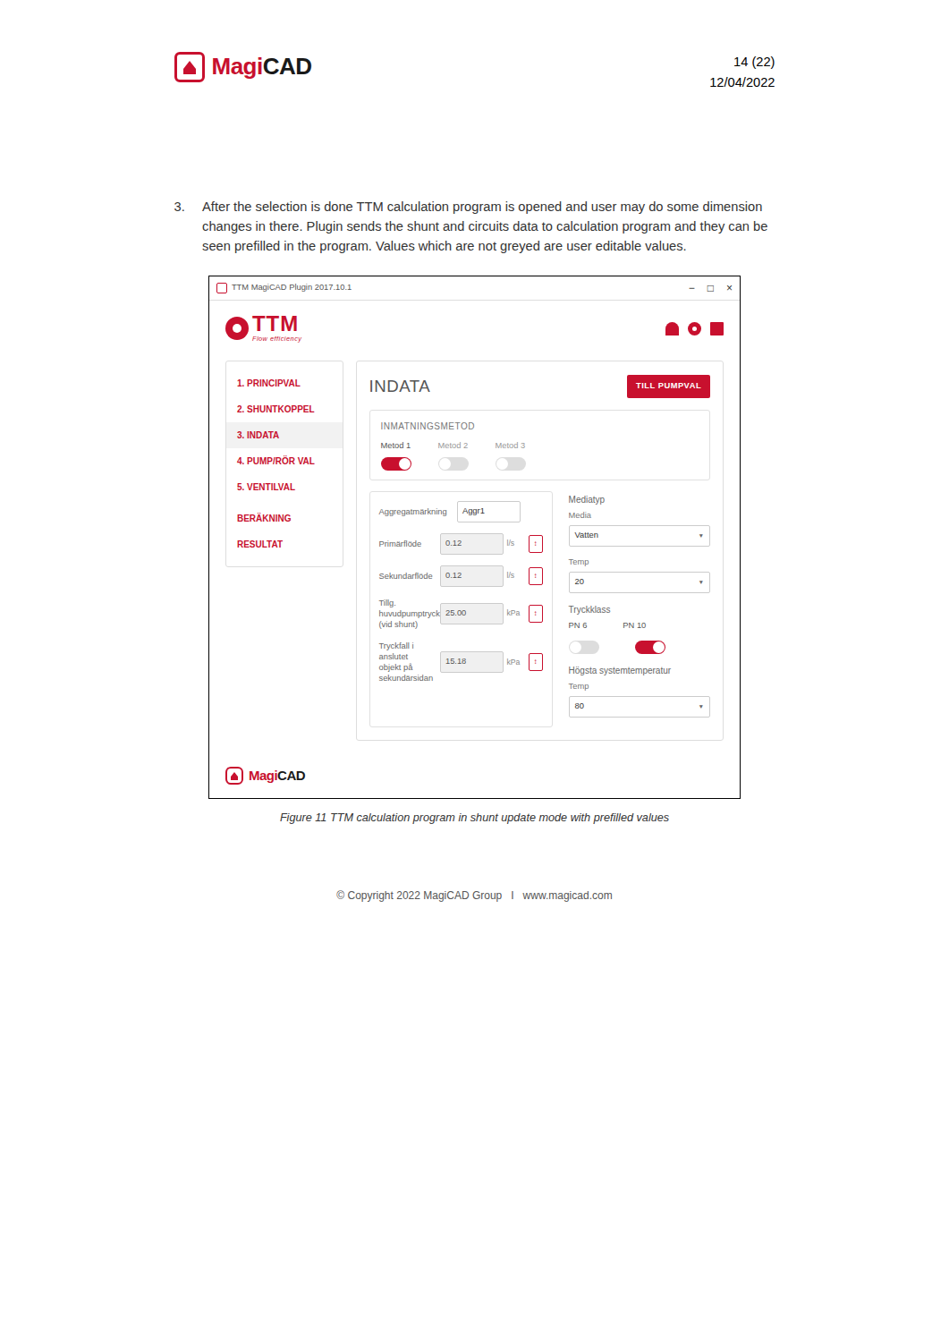Magi CAD
14 (22)
12/04/2022
3. After the selection is done TTM calculation program is opened and user may do some dimension changes in there. Plugin sends the shunt and circuits data to calculation program and they can be seen prefilled in the program. Values which are not greyed are user editable values.
TTM MagiCAD Plugin 2017.10.1
−□×
TTM
Flow efficiency
1. PRINCIPVAL
2. SHUNTKOPPEL
3. INDATA
4. PUMP/RÖR VAL
5. VENTILVAL
BERÄKNING
RESULTAT
INDATA
TILL PUMPVAL
INMATNINGSMETOD
Metod 1
Metod 2
Metod 3
Aggregatmärkning
Aggr1
Primärflöde
0.12
l/s
↕
Sekundarflöde
0.12
l/s
↕
Tillg.
huvudpumptryck
(vid shunt)
25.00
kPa
↕
Tryckfall i anslutet
objekt på
sekundärsidan
15.18
kPa
↕
Mediatyp
Media
Vatten▼
Temp
20▼
Tryckklass
PN 6
PN 10
Högsta systemtemperatur
Temp
80▼
Magi CAD
Figure 11 TTM calculation program in shunt update mode with prefilled values
© Copyright 2022 MagiCAD Group I www.magicad.com